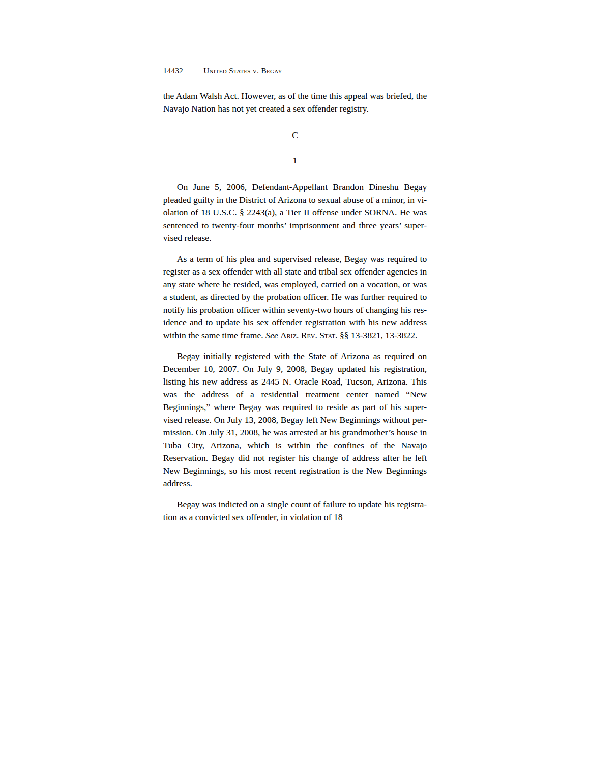14432 United States v. Begay
the Adam Walsh Act. However, as of the time this appeal was briefed, the Navajo Nation has not yet created a sex offender registry.
C
1
On June 5, 2006, Defendant-Appellant Brandon Dineshu Begay pleaded guilty in the District of Arizona to sexual abuse of a minor, in violation of 18 U.S.C. § 2243(a), a Tier II offense under SORNA. He was sentenced to twenty-four months’ imprisonment and three years’ supervised release.
As a term of his plea and supervised release, Begay was required to register as a sex offender with all state and tribal sex offender agencies in any state where he resided, was employed, carried on a vocation, or was a student, as directed by the probation officer. He was further required to notify his probation officer within seventy-two hours of changing his residence and to update his sex offender registration with his new address within the same time frame. See Ariz. Rev. Stat. §§ 13-3821, 13-3822.
Begay initially registered with the State of Arizona as required on December 10, 2007. On July 9, 2008, Begay updated his registration, listing his new address as 2445 N. Oracle Road, Tucson, Arizona. This was the address of a residential treatment center named “New Beginnings,” where Begay was required to reside as part of his supervised release. On July 13, 2008, Begay left New Beginnings without permission. On July 31, 2008, he was arrested at his grandmother’s house in Tuba City, Arizona, which is within the confines of the Navajo Reservation. Begay did not register his change of address after he left New Beginnings, so his most recent registration is the New Beginnings address.
Begay was indicted on a single count of failure to update his registration as a convicted sex offender, in violation of 18